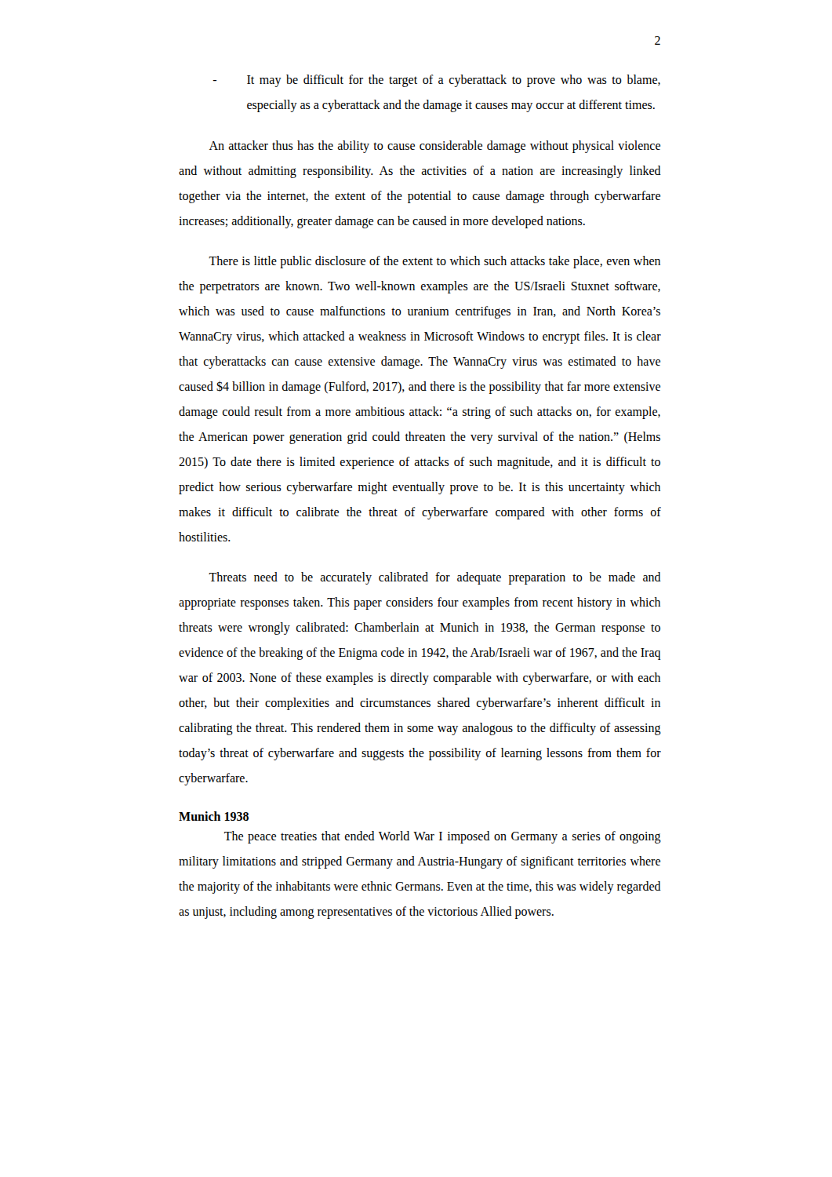2
It may be difficult for the target of a cyberattack to prove who was to blame, especially as a cyberattack and the damage it causes may occur at different times.
An attacker thus has the ability to cause considerable damage without physical violence and without admitting responsibility. As the activities of a nation are increasingly linked together via the internet, the extent of the potential to cause damage through cyberwarfare increases; additionally, greater damage can be caused in more developed nations.
There is little public disclosure of the extent to which such attacks take place, even when the perpetrators are known. Two well-known examples are the US/Israeli Stuxnet software, which was used to cause malfunctions to uranium centrifuges in Iran, and North Korea’s WannaCry virus, which attacked a weakness in Microsoft Windows to encrypt files. It is clear that cyberattacks can cause extensive damage. The WannaCry virus was estimated to have caused $4 billion in damage (Fulford, 2017), and there is the possibility that far more extensive damage could result from a more ambitious attack: “a string of such attacks on, for example, the American power generation grid could threaten the very survival of the nation.” (Helms 2015) To date there is limited experience of attacks of such magnitude, and it is difficult to predict how serious cyberwarfare might eventually prove to be. It is this uncertainty which makes it difficult to calibrate the threat of cyberwarfare compared with other forms of hostilities.
Threats need to be accurately calibrated for adequate preparation to be made and appropriate responses taken. This paper considers four examples from recent history in which threats were wrongly calibrated: Chamberlain at Munich in 1938, the German response to evidence of the breaking of the Enigma code in 1942, the Arab/Israeli war of 1967, and the Iraq war of 2003. None of these examples is directly comparable with cyberwarfare, or with each other, but their complexities and circumstances shared cyberwarfare’s inherent difficult in calibrating the threat. This rendered them in some way analogous to the difficulty of assessing today’s threat of cyberwarfare and suggests the possibility of learning lessons from them for cyberwarfare.
Munich 1938
The peace treaties that ended World War I imposed on Germany a series of ongoing military limitations and stripped Germany and Austria-Hungary of significant territories where the majority of the inhabitants were ethnic Germans. Even at the time, this was widely regarded as unjust, including among representatives of the victorious Allied powers.